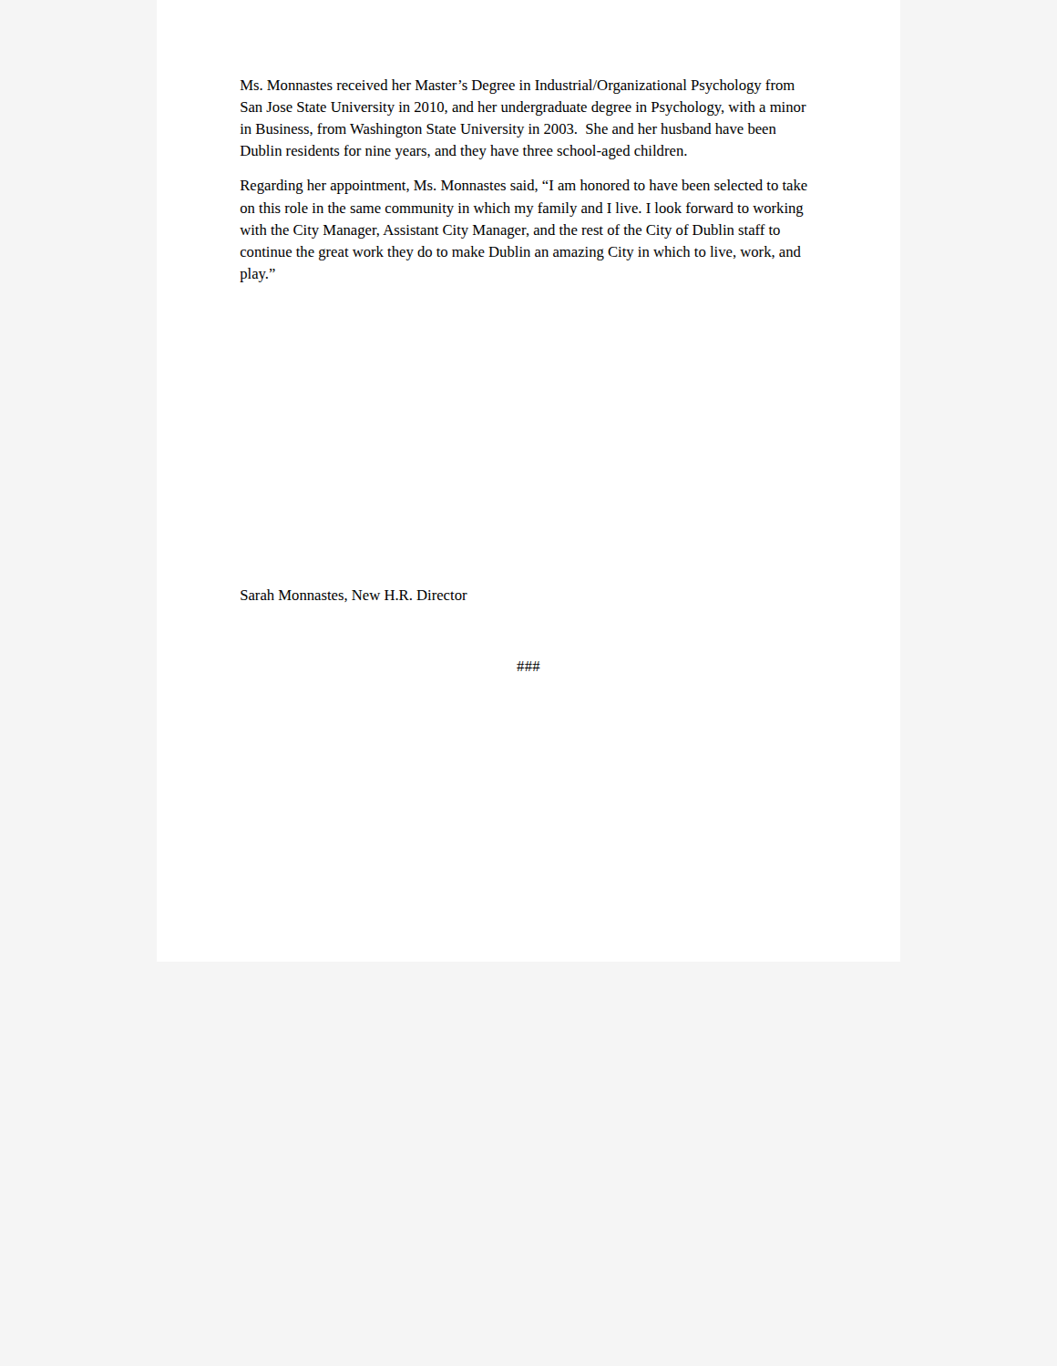Ms. Monnastes received her Master’s Degree in Industrial/Organizational Psychology from San Jose State University in 2010, and her undergraduate degree in Psychology, with a minor in Business, from Washington State University in 2003. She and her husband have been Dublin residents for nine years, and they have three school-aged children.
Regarding her appointment, Ms. Monnastes said, “I am honored to have been selected to take on this role in the same community in which my family and I live. I look forward to working with the City Manager, Assistant City Manager, and the rest of the City of Dublin staff to continue the great work they do to make Dublin an amazing City in which to live, work, and play.”
Sarah Monnastes, New H.R. Director
###